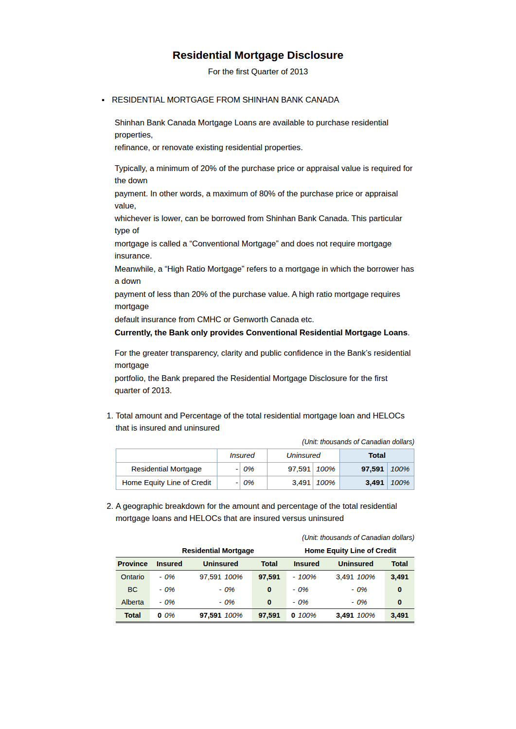Residential Mortgage Disclosure
For the first Quarter of 2013
RESIDENTIAL MORTGAGE FROM SHINHAN BANK CANADA
Shinhan Bank Canada Mortgage Loans are available to purchase residential properties,
refinance, or renovate existing residential properties.
Typically, a minimum of 20% of the purchase price or appraisal value is required for the down
payment. In other words, a maximum of 80% of the purchase price or appraisal value,
whichever is lower, can be borrowed from Shinhan Bank Canada. This particular type of
mortgage is called a “Conventional Mortgage” and does not require mortgage insurance.
Meanwhile, a “High Ratio Mortgage” refers to a mortgage in which the borrower has a down
payment of less than 20% of the purchase value. A high ratio mortgage requires mortgage
default insurance from CMHC or Genworth Canada etc.
Currently, the Bank only provides Conventional Residential Mortgage Loans.
For the greater transparency, clarity and public confidence in the Bank’s residential mortgage
portfolio, the Bank prepared the Residential Mortgage Disclosure for the first quarter of 2013.
Total amount and Percentage of the total residential mortgage loan and HELOCs that is insured and uninsured
(Unit: thousands of Canadian dollars)
| | Insured | Uninsured | Total |
| --- | --- | --- | --- |
| Residential Mortgage | - | 0% | 97,591 | 100% | 97,591 | 100% |
| Home Equity Line of Credit | - | 0% | 3,491 | 100% | 3,491 | 100% |
A geographic breakdown for the amount and percentage of the total residential mortgage loans and HELOCs that are insured versus uninsured
(Unit: thousands of Canadian dollars)
| | Residential Mortgage | Home Equity Line of Credit |
| --- | --- | --- |
| Province | Insured | Uninsured | Total | Insured | Uninsured | Total |
| Ontario | - | 0% | 97,591 | 100% | 97,591 | - | 100% | 3,491 | 100% | 3,491 |
| BC | - | 0% | - | 0% | 0 | - | 0% | - | 0% | 0 |
| Alberta | - | 0% | - | 0% | 0 | - | 0% | - | 0% | 0 |
| Total | 0 | 0% | 97,591 | 100% | 97,591 | 0 | 100% | 3,491 | 100% | 3,491 |